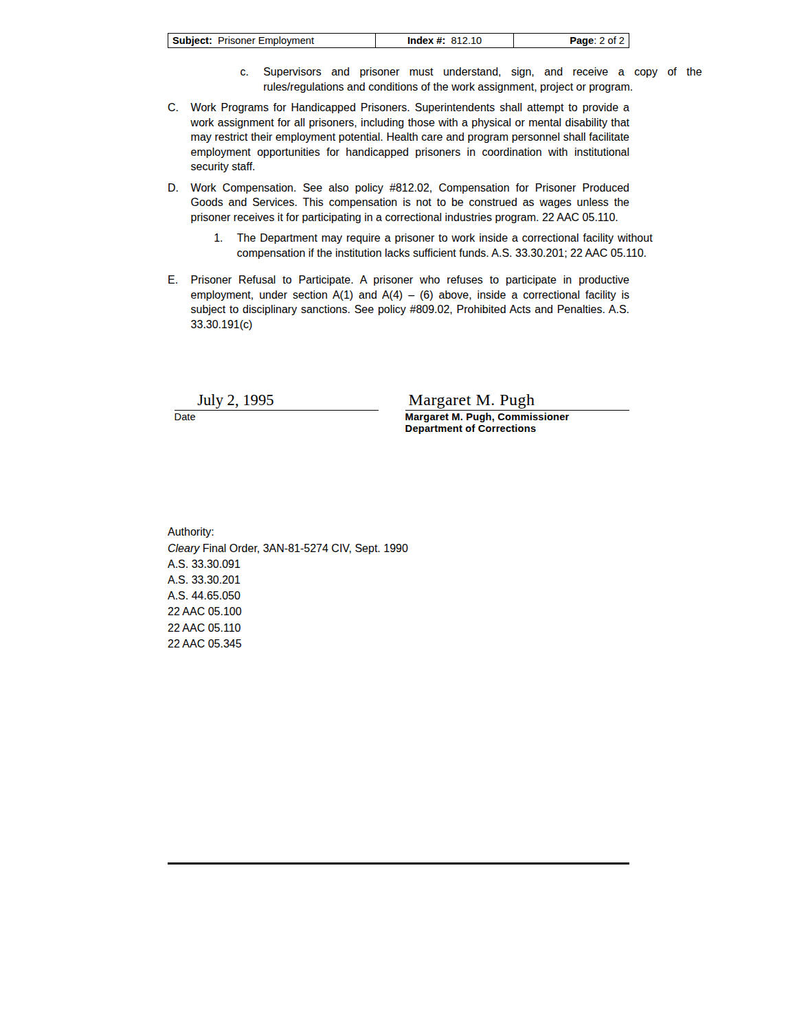| Subject: Prisoner Employment | Index #: 812.10 | Page : 2 of 2 |
c.
Supervisors and prisoner must understand, sign, and receive a copy of the rules/regulations and conditions of the work assignment, project or program.
C.
Work Programs for Handicapped Prisoners. Superintendents shall attempt to provide a work assignment for all prisoners, including those with a physical or mental disability that may restrict their employment potential. Health care and program personnel shall facilitate employment opportunities for handicapped prisoners in coordination with institutional security staff.
D.
Work Compensation. See also policy #812.02, Compensation for Prisoner Produced Goods and Services. This compensation is not to be construed as wages unless the prisoner receives it for participating in a correctional industries program. 22 AAC 05.110.
1.
The Department may require a prisoner to work inside a correctional facility without compensation if the institution lacks sufficient funds. A.S. 33.30.201; 22 AAC 05.110.
E.
Prisoner Refusal to Participate. A prisoner who refuses to participate in productive employment, under section A(1) and A(4) – (6) above, inside a correctional facility is subject to disciplinary sanctions. See policy #809.02, Prohibited Acts and Penalties. A.S. 33.30.191(c)
July 2, 1995
Date
Margaret M. Pugh
Margaret M. Pugh, Commissioner
Department of Corrections
Authority:
Cleary Final Order, 3AN-81-5274 CIV, Sept. 1990
A.S. 33.30.091
A.S. 33.30.201
A.S. 44.65.050
22 AAC 05.100
22 AAC 05.110
22 AAC 05.345